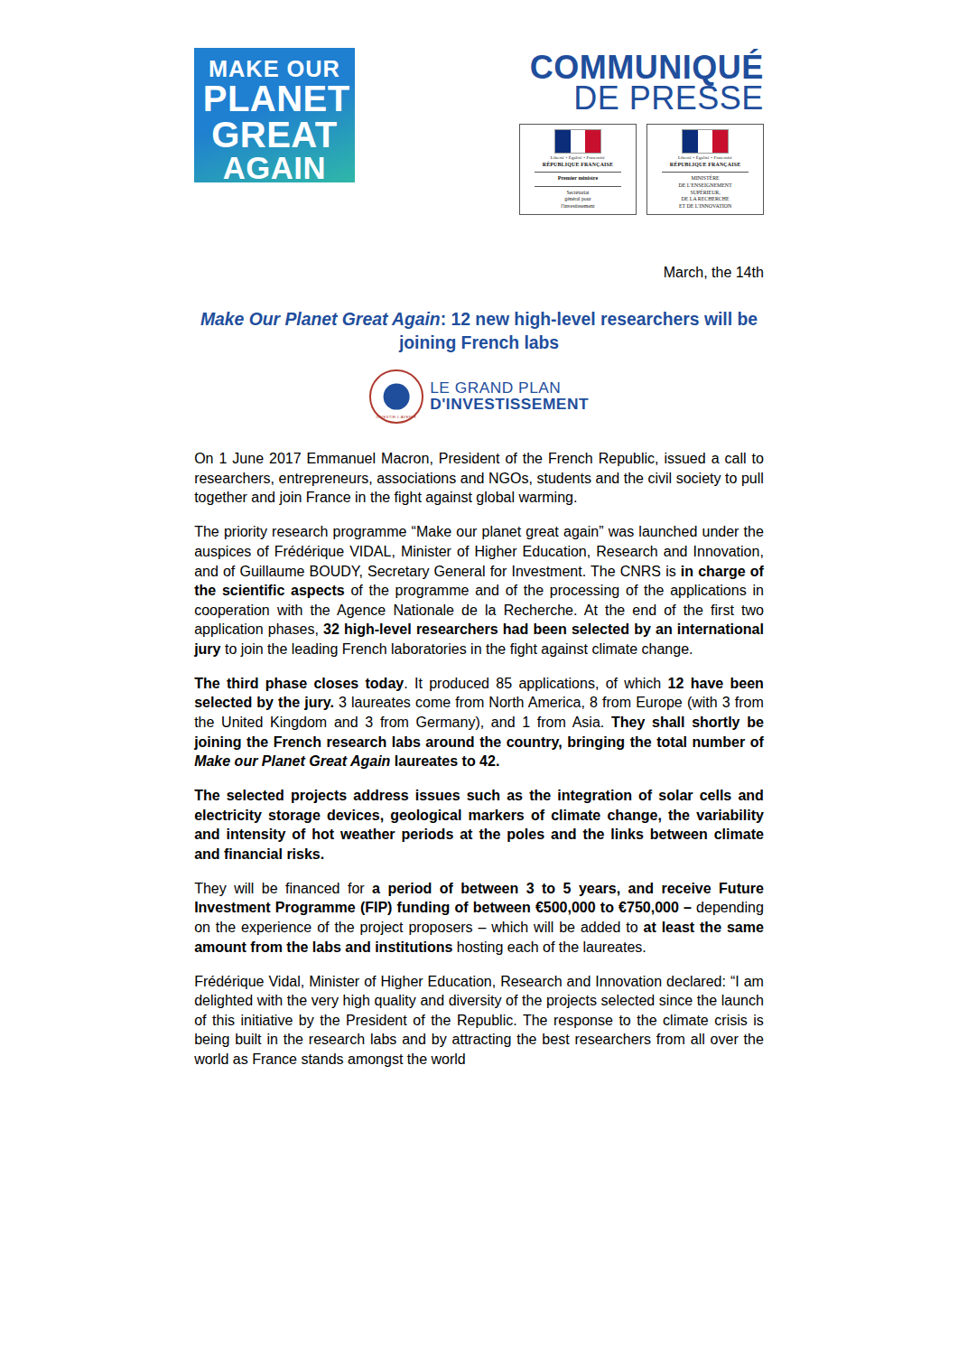MAKE OUR
PLANET GREAT AGAIN
COMMUNIQUÉ DE PRESSE
Liberté • Égalité • Fraternité
RÉPUBLIQUE FRANÇAISE
Premier ministre
Secrétariat
général pour
l'investissement
Liberté • Égalité • Fraternité
RÉPUBLIQUE FRANÇAISE
MINISTÈRE
DE L'ENSEIGNEMENT
SUPÉRIEUR,
DE LA RECHERCHE
ET DE L'INNOVATION
March, the 14th
Make Our Planet Great Again: 12 new high-level researchers will be joining French labs
INVESTIR L'AVENIR
LE GRAND PLAN D'INVESTISSEMENT
On 1 June 2017 Emmanuel Macron, President of the French Republic, issued a call to researchers, entrepreneurs, associations and NGOs, students and the civil society to pull together and join France in the fight against global warming.
The priority research programme “Make our planet great again” was launched under the auspices of Frédérique VIDAL, Minister of Higher Education, Research and Innovation, and of Guillaume BOUDY, Secretary General for Investment. The CNRS is in charge of the scientific aspects of the programme and of the processing of the applications in cooperation with the Agence Nationale de la Recherche. At the end of the first two application phases, 32 high-level researchers had been selected by an international jury to join the leading French laboratories in the fight against climate change.
The third phase closes today. It produced 85 applications, of which 12 have been selected by the jury. 3 laureates come from North America, 8 from Europe (with 3 from the United Kingdom and 3 from Germany), and 1 from Asia. They shall shortly be joining the French research labs around the country, bringing the total number of Make our Planet Great Again laureates to 42.
The selected projects address issues such as the integration of solar cells and electricity storage devices, geological markers of climate change, the variability and intensity of hot weather periods at the poles and the links between climate and financial risks.
They will be financed for a period of between 3 to 5 years, and receive Future Investment Programme (FIP) funding of between €500,000 to €750,000 – depending on the experience of the project proposers – which will be added to at least the same amount from the labs and institutions hosting each of the laureates.
Frédérique Vidal, Minister of Higher Education, Research and Innovation declared: “I am delighted with the very high quality and diversity of the projects selected since the launch of this initiative by the President of the Republic. The response to the climate crisis is being built in the research labs and by attracting the best researchers from all over the world as France stands amongst the world